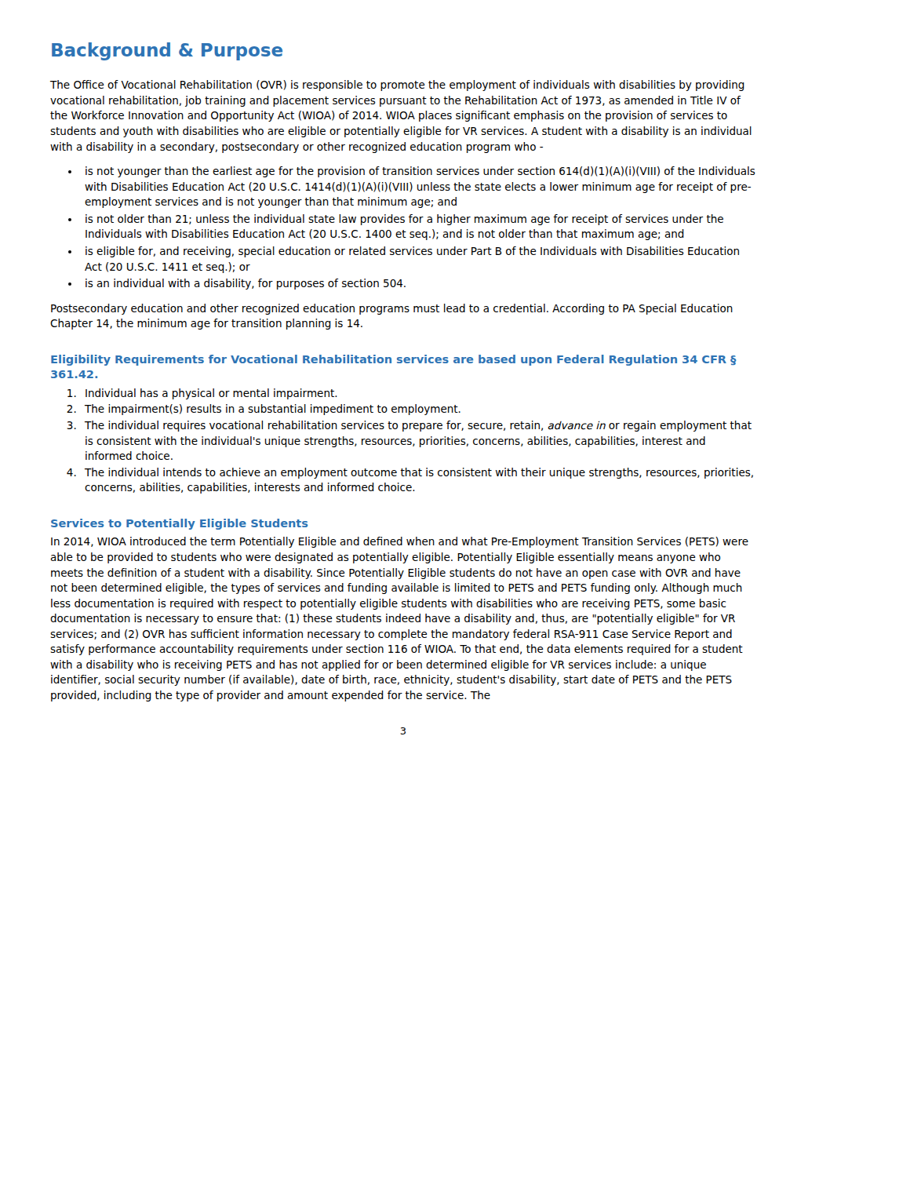Background & Purpose
The Office of Vocational Rehabilitation (OVR) is responsible to promote the employment of individuals with disabilities by providing vocational rehabilitation, job training and placement services pursuant to the Rehabilitation Act of 1973, as amended in Title IV of the Workforce Innovation and Opportunity Act (WIOA) of 2014. WIOA places significant emphasis on the provision of services to students and youth with disabilities who are eligible or potentially eligible for VR services. A student with a disability is an individual with a disability in a secondary, postsecondary or other recognized education program who -
is not younger than the earliest age for the provision of transition services under section 614(d)(1)(A)(i)(VIII) of the Individuals with Disabilities Education Act (20 U.S.C. 1414(d)(1)(A)(i)(VIII) unless the state elects a lower minimum age for receipt of pre-employment services and is not younger than that minimum age; and
is not older than 21; unless the individual state law provides for a higher maximum age for receipt of services under the Individuals with Disabilities Education Act (20 U.S.C. 1400 et seq.); and is not older than that maximum age; and
is eligible for, and receiving, special education or related services under Part B of the Individuals with Disabilities Education Act (20 U.S.C. 1411 et seq.); or
is an individual with a disability, for purposes of section 504.
Postsecondary education and other recognized education programs must lead to a credential. According to PA Special Education Chapter 14, the minimum age for transition planning is 14.
Eligibility Requirements for Vocational Rehabilitation services are based upon Federal Regulation 34 CFR § 361.42.
Individual has a physical or mental impairment.
The impairment(s) results in a substantial impediment to employment.
The individual requires vocational rehabilitation services to prepare for, secure, retain, advance in or regain employment that is consistent with the individual's unique strengths, resources, priorities, concerns, abilities, capabilities, interest and informed choice.
The individual intends to achieve an employment outcome that is consistent with their unique strengths, resources, priorities, concerns, abilities, capabilities, interests and informed choice.
Services to Potentially Eligible Students
In 2014, WIOA introduced the term Potentially Eligible and defined when and what Pre-Employment Transition Services (PETS) were able to be provided to students who were designated as potentially eligible. Potentially Eligible essentially means anyone who meets the definition of a student with a disability. Since Potentially Eligible students do not have an open case with OVR and have not been determined eligible, the types of services and funding available is limited to PETS and PETS funding only. Although much less documentation is required with respect to potentially eligible students with disabilities who are receiving PETS, some basic documentation is necessary to ensure that: (1) these students indeed have a disability and, thus, are "potentially eligible" for VR services; and (2) OVR has sufficient information necessary to complete the mandatory federal RSA-911 Case Service Report and satisfy performance accountability requirements under section 116 of WIOA. To that end, the data elements required for a student with a disability who is receiving PETS and has not applied for or been determined eligible for VR services include: a unique identifier, social security number (if available), date of birth, race, ethnicity, student's disability, start date of PETS and the PETS provided, including the type of provider and amount expended for the service. The
3